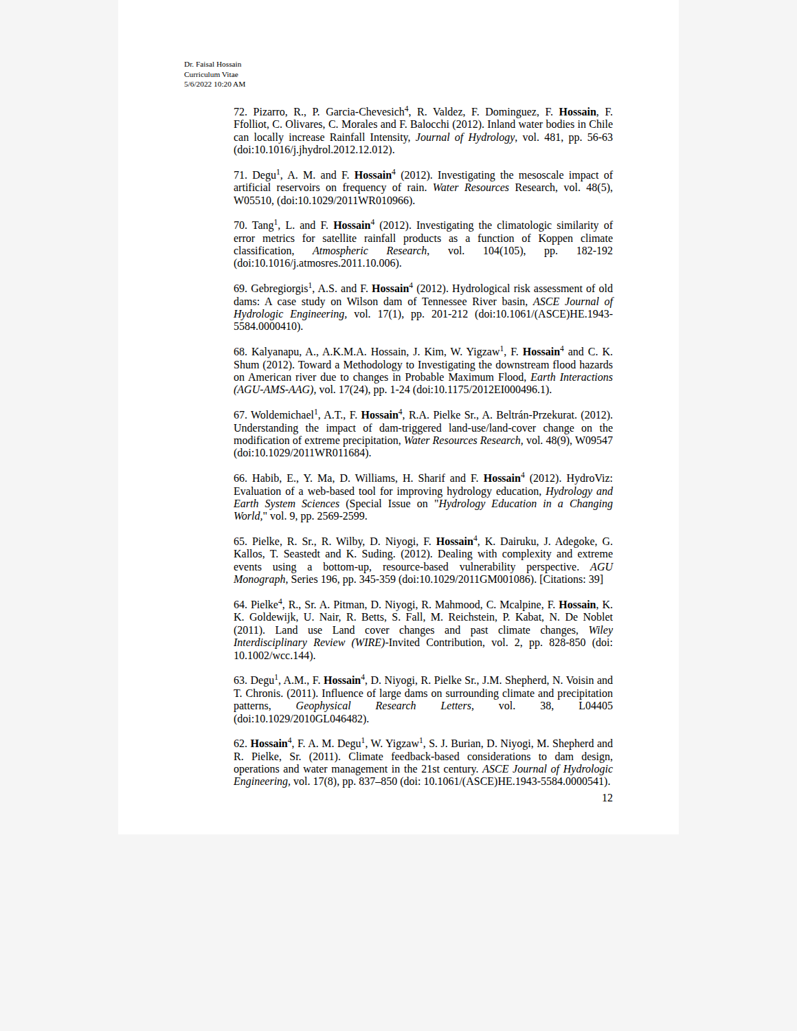Dr. Faisal Hossain
Curriculum Vitae
5/6/2022 10:20 AM
72. Pizarro, R., P. Garcia-Chevesich4, R. Valdez, F. Dominguez, F. Hossain, F. Ffolliot, C. Olivares, C. Morales and F. Balocchi (2012). Inland water bodies in Chile can locally increase Rainfall Intensity, Journal of Hydrology, vol. 481, pp. 56-63 (doi:10.1016/j.jhydrol.2012.12.012).
71. Degu1, A. M. and F. Hossain4 (2012). Investigating the mesoscale impact of artificial reservoirs on frequency of rain. Water Resources Research, vol. 48(5), W05510, (doi:10.1029/2011WR010966).
70. Tang1, L. and F. Hossain4 (2012). Investigating the climatologic similarity of error metrics for satellite rainfall products as a function of Koppen climate classification, Atmospheric Research, vol. 104(105), pp. 182-192 (doi:10.1016/j.atmosres.2011.10.006).
69. Gebregiorgis1, A.S. and F. Hossain4 (2012). Hydrological risk assessment of old dams: A case study on Wilson dam of Tennessee River basin, ASCE Journal of Hydrologic Engineering, vol. 17(1), pp. 201-212 (doi:10.1061/(ASCE)HE.1943-5584.0000410).
68. Kalyanapu, A., A.K.M.A. Hossain, J. Kim, W. Yigzaw1, F. Hossain4 and C. K. Shum (2012). Toward a Methodology to Investigating the downstream flood hazards on American river due to changes in Probable Maximum Flood, Earth Interactions (AGU-AMS-AAG), vol. 17(24), pp. 1-24 (doi:10.1175/2012EI000496.1).
67. Woldemichael1, A.T., F. Hossain4, R.A. Pielke Sr., A. Beltrán-Przekurat. (2012). Understanding the impact of dam-triggered land-use/land-cover change on the modification of extreme precipitation, Water Resources Research, vol. 48(9), W09547 (doi:10.1029/2011WR011684).
66. Habib, E., Y. Ma, D. Williams, H. Sharif and F. Hossain4 (2012). HydroViz: Evaluation of a web-based tool for improving hydrology education, Hydrology and Earth System Sciences (Special Issue on "Hydrology Education in a Changing World," vol. 9, pp. 2569-2599.
65. Pielke, R. Sr., R. Wilby, D. Niyogi, F. Hossain4, K. Dairuku, J. Adegoke, G. Kallos, T. Seastedt and K. Suding. (2012). Dealing with complexity and extreme events using a bottom-up, resource-based vulnerability perspective. AGU Monograph, Series 196, pp. 345-359 (doi:10.1029/2011GM001086). [Citations: 39]
64. Pielke4, R., Sr. A. Pitman, D. Niyogi, R. Mahmood, C. Mcalpine, F. Hossain, K. K. Goldewijk, U. Nair, R. Betts, S. Fall, M. Reichstein, P. Kabat, N. De Noblet (2011). Land use Land cover changes and past climate changes, Wiley Interdisciplinary Review (WIRE)-Invited Contribution, vol. 2, pp. 828-850 (doi: 10.1002/wcc.144).
63. Degu1, A.M., F. Hossain4, D. Niyogi, R. Pielke Sr., J.M. Shepherd, N. Voisin and T. Chronis. (2011). Influence of large dams on surrounding climate and precipitation patterns, Geophysical Research Letters, vol. 38, L04405 (doi:10.1029/2010GL046482).
62. Hossain4, F. A. M. Degu1, W. Yigzaw1, S. J. Burian, D. Niyogi, M. Shepherd and R. Pielke, Sr. (2011). Climate feedback-based considerations to dam design, operations and water management in the 21st century. ASCE Journal of Hydrologic Engineering, vol. 17(8), pp. 837–850 (doi: 10.1061/(ASCE)HE.1943-5584.0000541).
12